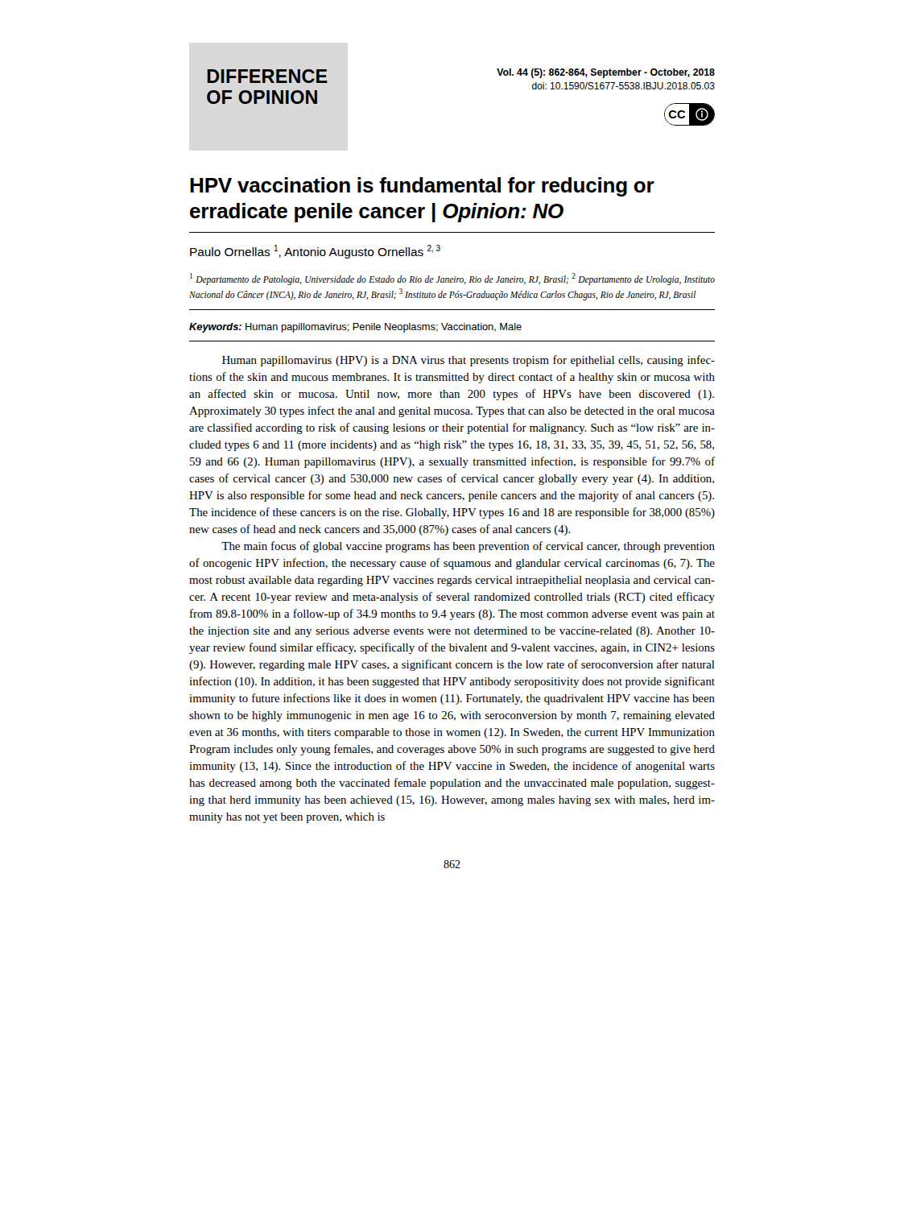DIFFERENCE
OF OPINION
Vol. 44 (5): 862-864, September - October, 2018
doi: 10.1590/S1677-5538.IBJU.2018.05.03
CC
HPV vaccination is fundamental for reducing or erradicate penile cancer | Opinion: NO
Paulo Ornellas 1, Antonio Augusto Ornellas 2, 3
1 Departamento de Patologia, Universidade do Estado do Rio de Janeiro, Rio de Janeiro, RJ, Brasil; 2 Departamento de Urologia, Instituto Nacional do Câncer (INCA), Rio de Janeiro, RJ, Brasil; 3 Instituto de Pós-Graduação Médica Carlos Chagas, Rio de Janeiro, RJ, Brasil
Keywords: Human papillomavirus; Penile Neoplasms; Vaccination, Male
Human papillomavirus (HPV) is a DNA virus that presents tropism for epithelial cells, causing infections of the skin and mucous membranes. It is transmitted by direct contact of a healthy skin or mucosa with an affected skin or mucosa. Until now, more than 200 types of HPVs have been discovered (1). Approximately 30 types infect the anal and genital mucosa. Types that can also be detected in the oral mucosa are classified according to risk of causing lesions or their potential for malignancy. Such as “low risk” are included types 6 and 11 (more incidents) and as “high risk” the types 16, 18, 31, 33, 35, 39, 45, 51, 52, 56, 58, 59 and 66 (2). Human papillomavirus (HPV), a sexually transmitted infection, is responsible for 99.7% of cases of cervical cancer (3) and 530,000 new cases of cervical cancer globally every year (4). In addition, HPV is also responsible for some head and neck cancers, penile cancers and the majority of anal cancers (5). The incidence of these cancers is on the rise. Globally, HPV types 16 and 18 are responsible for 38,000 (85%) new cases of head and neck cancers and 35,000 (87%) cases of anal cancers (4).
The main focus of global vaccine programs has been prevention of cervical cancer, through prevention of oncogenic HPV infection, the necessary cause of squamous and glandular cervical carcinomas (6, 7). The most robust available data regarding HPV vaccines regards cervical intraepithelial neoplasia and cervical cancer. A recent 10-year review and meta-analysis of several randomized controlled trials (RCT) cited efficacy from 89.8-100% in a follow-up of 34.9 months to 9.4 years (8). The most common adverse event was pain at the injection site and any serious adverse events were not determined to be vaccine-related (8). Another 10-year review found similar efficacy, specifically of the bivalent and 9-valent vaccines, again, in CIN2+ lesions (9). However, regarding male HPV cases, a significant concern is the low rate of seroconversion after natural infection (10). In addition, it has been suggested that HPV antibody seropositivity does not provide significant immunity to future infections like it does in women (11). Fortunately, the quadrivalent HPV vaccine has been shown to be highly immunogenic in men age 16 to 26, with seroconversion by month 7, remaining elevated even at 36 months, with titers comparable to those in women (12). In Sweden, the current HPV Immunization Program includes only young females, and coverages above 50% in such programs are suggested to give herd immunity (13, 14). Since the introduction of the HPV vaccine in Sweden, the incidence of anogenital warts has decreased among both the vaccinated female population and the unvaccinated male population, suggesting that herd immunity has been achieved (15, 16). However, among males having sex with males, herd immunity has not yet been proven, which is
862